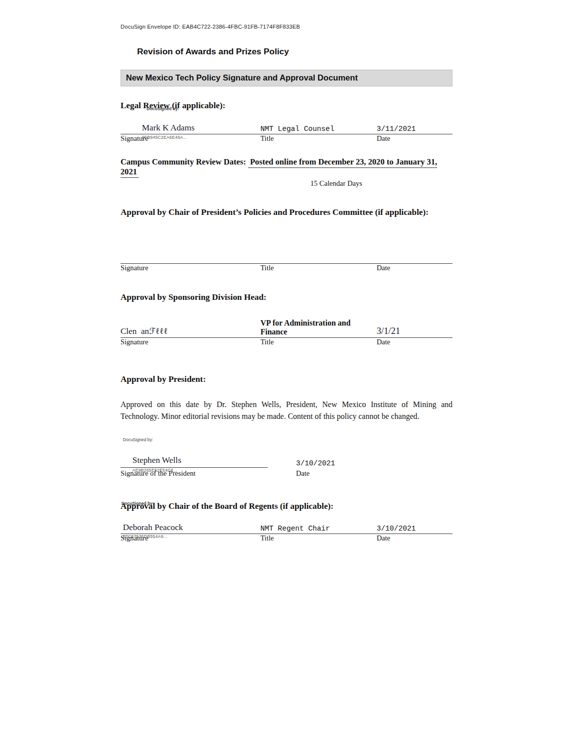DocuSign Envelope ID: EAB4C722-2386-4FBC-91FB-7174F8F833EB
Revision of Awards and Prizes Policy
New Mexico Tech Policy Signature and Approval Document
Legal Review (if applicable): DocuSigned by:
Mark K Adams 0FB945C2EA6E46A...
NMT Legal Counsel
3/11/2021
Signature
Title
Date
Campus Community Review Dates: Posted online from December 23, 2020 to January 31, 2021
15 Calendar Days
Approval by Chair of President’s Policies and Procedures Committee (if applicable):
Signature
Title
Date
Approval by Sponsoring Division Head:
Clen anℱℓℓℓ
VP for Administration and Finance
3/1/21
Signature
Title
Date
Approval by President:
Approved on this date by Dr. Stephen Wells, President, New Mexico Institute of Mining and Technology. Minor editorial revisions may be made. Content of this policy cannot be changed.
DocuSigned by: Stephen Wells AE9B265E52E54C8...
3/10/2021
Signature of the President
Date
DocuSigned by: Approval by Chair of the Board of Regents (if applicable):
Deborah Peacock 67C8753FDB554A9...
NMT Regent Chair
3/10/2021
Signature
Title
Date